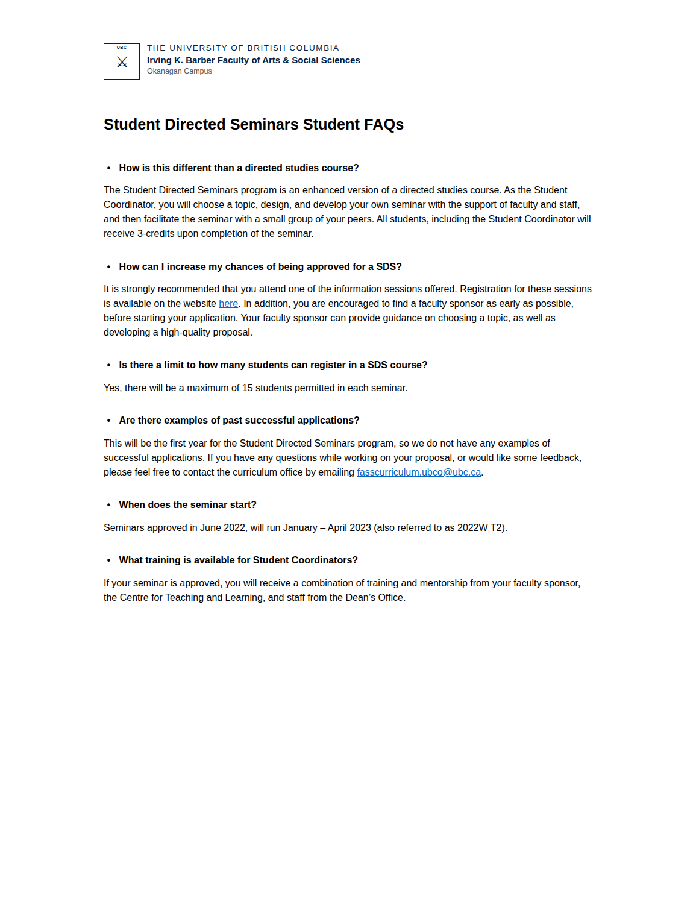UBC
⚔
The University of British Columbia
Irving K. Barber Faculty of Arts & Social Sciences
Okanagan Campus
Student Directed Seminars Student FAQs
How is this different than a directed studies course?
The Student Directed Seminars program is an enhanced version of a directed studies course. As the Student Coordinator, you will choose a topic, design, and develop your own seminar with the support of faculty and staff, and then facilitate the seminar with a small group of your peers. All students, including the Student Coordinator will receive 3-credits upon completion of the seminar.
How can I increase my chances of being approved for a SDS?
It is strongly recommended that you attend one of the information sessions offered. Registration for these sessions is available on the website here. In addition, you are encouraged to find a faculty sponsor as early as possible, before starting your application. Your faculty sponsor can provide guidance on choosing a topic, as well as developing a high-quality proposal.
Is there a limit to how many students can register in a SDS course?
Yes, there will be a maximum of 15 students permitted in each seminar.
Are there examples of past successful applications?
This will be the first year for the Student Directed Seminars program, so we do not have any examples of successful applications. If you have any questions while working on your proposal, or would like some feedback, please feel free to contact the curriculum office by emailing fasscurriculum.ubco@ubc.ca.
When does the seminar start?
Seminars approved in June 2022, will run January – April 2023 (also referred to as 2022W T2).
What training is available for Student Coordinators?
If your seminar is approved, you will receive a combination of training and mentorship from your faculty sponsor, the Centre for Teaching and Learning, and staff from the Dean’s Office.